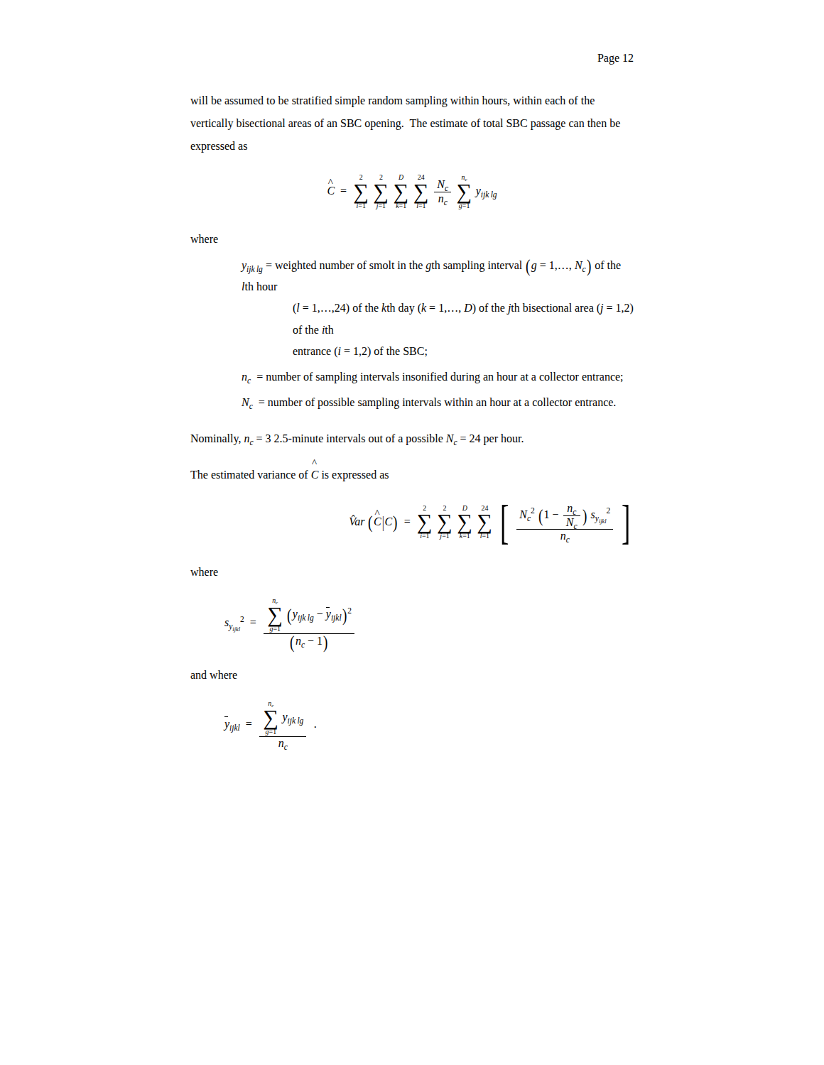Page 12
will be assumed to be stratified simple random sampling within hours, within each of the vertically bisectional areas of an SBC opening. The estimate of total SBC passage can then be expressed as
^C = 2∑i=1 2∑j=1 D∑k=1 24∑l=1 Nc nc nc∑g=1 yijk lg
where
yijk lg = weighted number of smolt in the gth sampling interval (g = 1,…, Nc) of the lth hour (l = 1,…,24) of the kth day (k = 1,…, D) of the jth bisectional area (j = 1,2) of the ith entrance (i = 1,2) of the SBC;
nc = number of sampling intervals insonified during an hour at a collector entrance;
Nc = number of possible sampling intervals within an hour at a collector entrance.
Nominally, nc = 3 2.5-minute intervals out of a possible Nc = 24 per hour.
The estimated variance of ^C is expressed as
V̂ar (^C|C) = 2∑i=1 2∑j=1 D∑k=1 24∑l=1 [ Nc2 (1 − nc Nc) syijkl2 nc ]
where
syijkl2 = nc∑g=1 (yijk lg − yijkl)2 (nc − 1)
and where
yijkl = nc∑g=1 yijk lg nc .